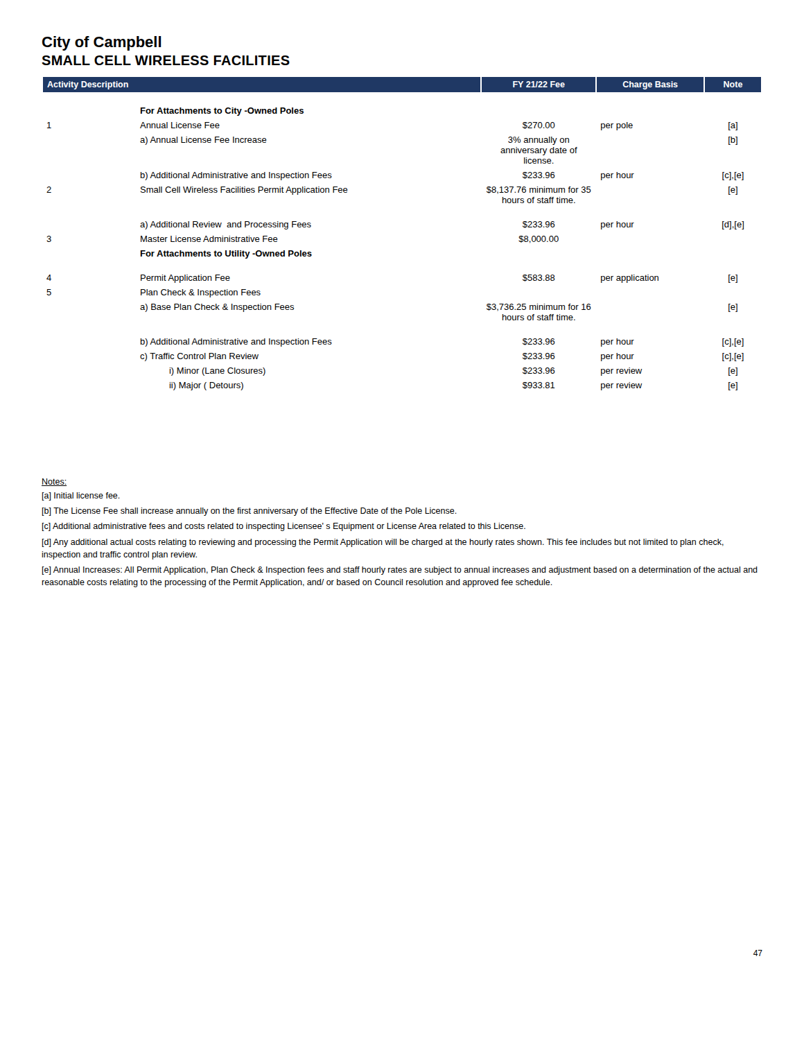City of Campbell
SMALL CELL WIRELESS FACILITIES
| Activity Description | FY 21/22 Fee | Charge Basis | Note |
| --- | --- | --- | --- |
| | For Attachments to City -Owned Poles | | | |
| 1 | Annual License Fee | $270.00 | per pole | [a] |
| | a) Annual License Fee Increase | 3% annually on anniversary date of license. | | [b] |
| | b) Additional Administrative and Inspection Fees | $233.96 | per hour | [c],[e] |
| 2 | Small Cell Wireless Facilities Permit Application Fee | $8,137.76 minimum for 35 hours of staff time. | | [e] |
| | a) Additional Review and Processing Fees | $233.96 | per hour | [d],[e] |
| 3 | Master License Administrative Fee | $8,000.00 | | |
| | For Attachments to Utility -Owned Poles | | | |
| 4 | Permit Application Fee | $583.88 | per application | [e] |
| 5 | Plan Check & Inspection Fees | | | |
| | a) Base Plan Check & Inspection Fees | $3,736.25 minimum for 16 hours of staff time. | | [e] |
| | b) Additional Administrative and Inspection Fees | $233.96 | per hour | [c],[e] |
| | c) Traffic Control Plan Review | $233.96 | per hour | [c],[e] |
| | i) Minor (Lane Closures) | $233.96 | per review | [e] |
| | ii) Major ( Detours) | $933.81 | per review | [e] |
Notes:
[a] Initial license fee.
[b] The License Fee shall increase annually on the first anniversary of the Effective Date of the Pole License.
[c] Additional administrative fees and costs related to inspecting Licensee' s Equipment or License Area related to this License.
[d] Any additional actual costs relating to reviewing and processing the Permit Application will be charged at the hourly rates shown. This fee includes but not limited to plan check, inspection and traffic control plan review.
[e] Annual Increases: All Permit Application, Plan Check & Inspection fees and staff hourly rates are subject to annual increases and adjustment based on a determination of the actual and reasonable costs relating to the processing of the Permit Application, and/ or based on Council resolution and approved fee schedule.
47